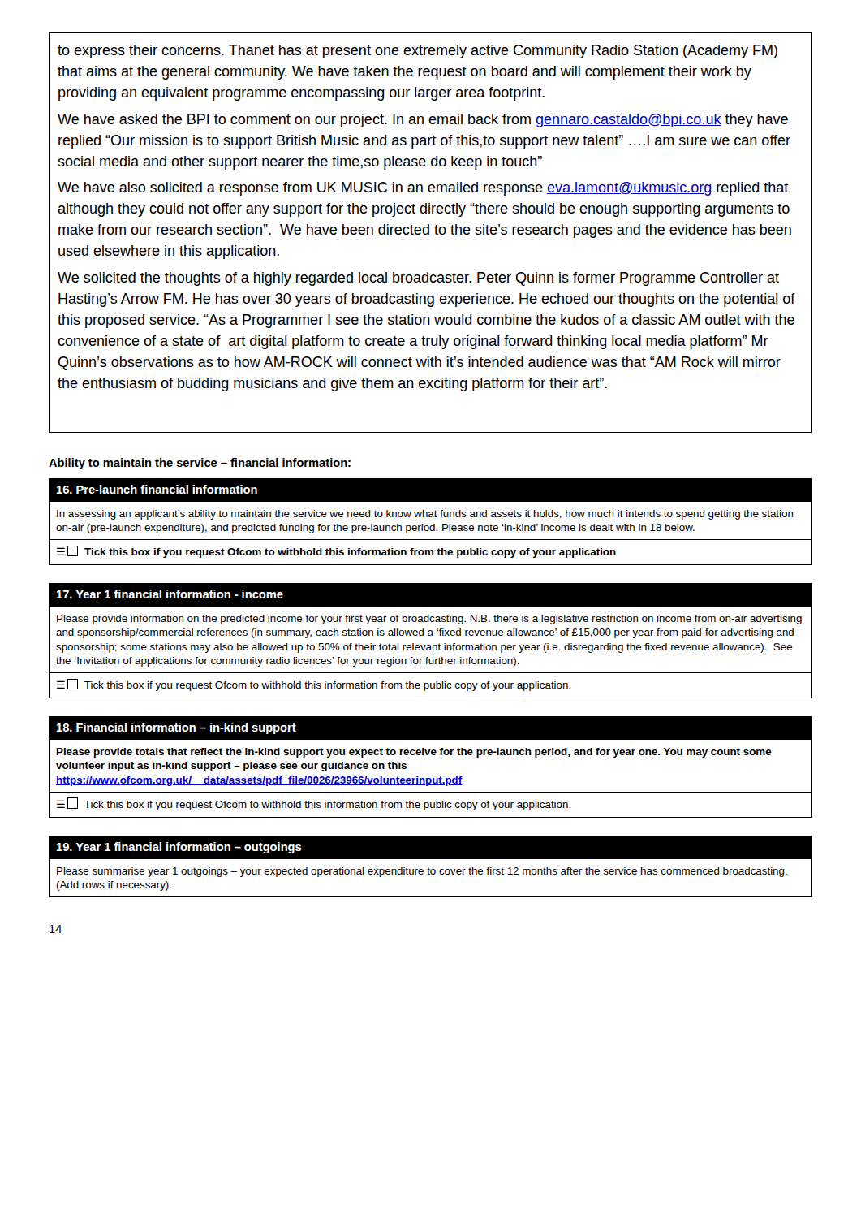to express their concerns. Thanet has at present one extremely active Community Radio Station (Academy FM) that aims at the general community. We have taken the request on board and will complement their work by providing an equivalent programme encompassing our larger area footprint.
We have asked the BPI to comment on our project. In an email back from gennaro.castaldo@bpi.co.uk they have replied “Our mission is to support British Music and as part of this,to support new talent” ….I am sure we can offer social media and other support nearer the time,so please do keep in touch”
We have also solicited a response from UK MUSIC in an emailed response eva.lamont@ukmusic.org replied that although they could not offer any support for the project directly “there should be enough supporting arguments to make from our research section”. We have been directed to the site’s research pages and the evidence has been used elsewhere in this application.
We solicited the thoughts of a highly regarded local broadcaster. Peter Quinn is former Programme Controller at Hasting’s Arrow FM. He has over 30 years of broadcasting experience. He echoed our thoughts on the potential of this proposed service. “As a Programmer I see the station would combine the kudos of a classic AM outlet with the convenience of a state of art digital platform to create a truly original forward thinking local media platform” Mr Quinn’s observations as to how AM-ROCK will connect with it’s intended audience was that “AM Rock will mirror the enthusiasm of budding musicians and give them an exciting platform for their art”.
Ability to maintain the service – financial information:
16. Pre-launch financial information
In assessing an applicant’s ability to maintain the service we need to know what funds and assets it holds, how much it intends to spend getting the station on-air (pre-launch expenditure), and predicted funding for the pre-launch period. Please note ‘in-kind’ income is dealt with in 18 below.
☰ Tick this box if you request Ofcom to withhold this information from the public copy of your application
17. Year 1 financial information - income
Please provide information on the predicted income for your first year of broadcasting. N.B. there is a legislative restriction on income from on-air advertising and sponsorship/commercial references (in summary, each station is allowed a ‘fixed revenue allowance’ of £15,000 per year from paid-for advertising and sponsorship; some stations may also be allowed up to 50% of their total relevant information per year (i.e. disregarding the fixed revenue allowance). See the ‘Invitation of applications for community radio licences’ for your region for further information).
☰ Tick this box if you request Ofcom to withhold this information from the public copy of your application.
18. Financial information – in-kind support
Please provide totals that reflect the in-kind support you expect to receive for the pre-launch period, and for year one. You may count some volunteer input as in-kind support – please see our guidance on this https://www.ofcom.org.uk/__data/assets/pdf_file/0026/23966/volunteerinput.pdf
☰ Tick this box if you request Ofcom to withhold this information from the public copy of your application.
19. Year 1 financial information – outgoings
Please summarise year 1 outgoings – your expected operational expenditure to cover the first 12 months after the service has commenced broadcasting. (Add rows if necessary).
14